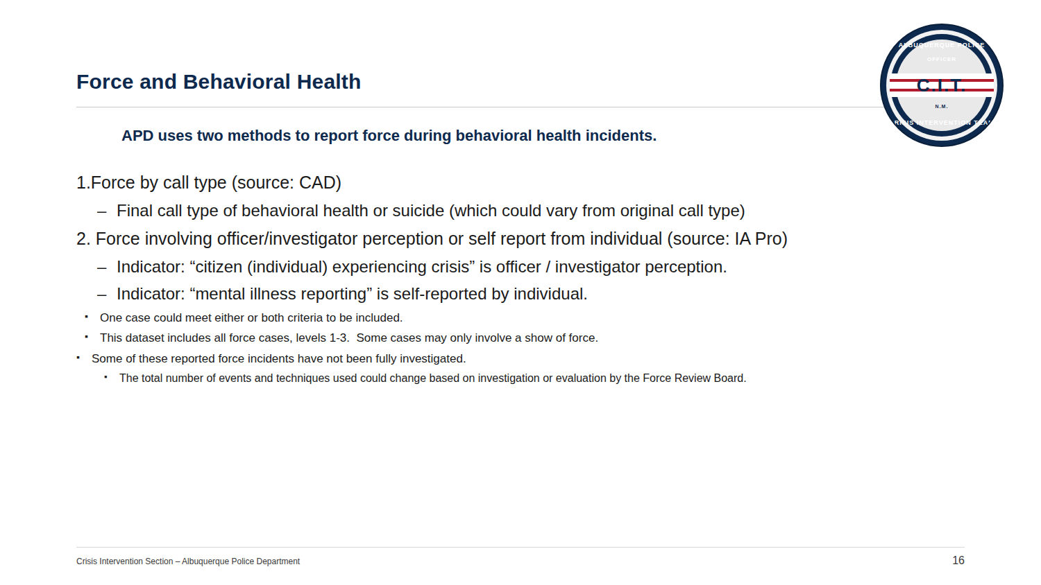C.I.T. ALBUQUERQUE POLICE OFFICER N.M. CRISIS INTERVENTION TEAM
Force and Behavioral Health
APD uses two methods to report force during behavioral health incidents.
1.Force by call type (source: CAD)
Final call type of behavioral health or suicide (which could vary from original call type)
2. Force involving officer/investigator perception or self report from individual (source: IA Pro)
Indicator: “citizen (individual) experiencing crisis” is officer / investigator perception.
Indicator: “mental illness reporting” is self-reported by individual.
One case could meet either or both criteria to be included.
This dataset includes all force cases, levels 1-3. Some cases may only involve a show of force.
Some of these reported force incidents have not been fully investigated.
The total number of events and techniques used could change based on investigation or evaluation by the Force Review Board.
Crisis Intervention Section – Albuquerque Police Department
16